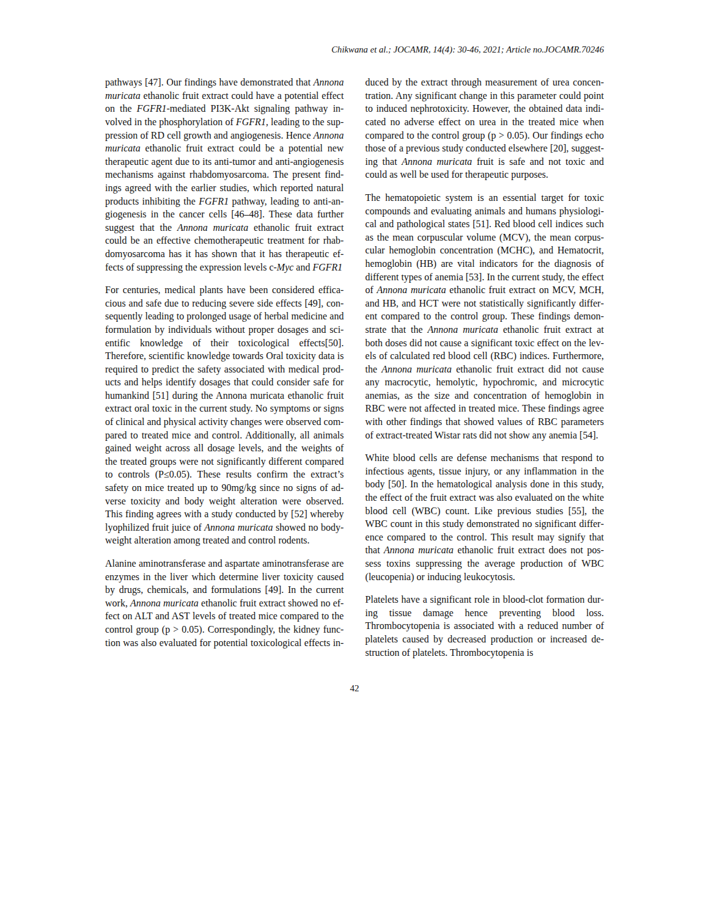Chikwana et al.; JOCAMR, 14(4): 30-46, 2021; Article no.JOCAMR.70246
pathways [47]. Our findings have demonstrated that Annona muricata ethanolic fruit extract could have a potential effect on the FGFR1-mediated PI3K-Akt signaling pathway involved in the phosphorylation of FGFR1, leading to the suppression of RD cell growth and angiogenesis. Hence Annona muricata ethanolic fruit extract could be a potential new therapeutic agent due to its anti-tumor and anti-angiogenesis mechanisms against rhabdomyosarcoma. The present findings agreed with the earlier studies, which reported natural products inhibiting the FGFR1 pathway, leading to anti-angiogenesis in the cancer cells [46–48]. These data further suggest that the Annona muricata ethanolic fruit extract could be an effective chemotherapeutic treatment for rhabdomyosarcoma has it has shown that it has therapeutic effects of suppressing the expression levels c-Myc and FGFR1
For centuries, medical plants have been considered efficacious and safe due to reducing severe side effects [49], consequently leading to prolonged usage of herbal medicine and formulation by individuals without proper dosages and scientific knowledge of their toxicological effects[50]. Therefore, scientific knowledge towards Oral toxicity data is required to predict the safety associated with medical products and helps identify dosages that could consider safe for humankind [51] during the Annona muricata ethanolic fruit extract oral toxic in the current study. No symptoms or signs of clinical and physical activity changes were observed compared to treated mice and control. Additionally, all animals gained weight across all dosage levels, and the weights of the treated groups were not significantly different compared to controls (P≤0.05). These results confirm the extract’s safety on mice treated up to 90mg/kg since no signs of adverse toxicity and body weight alteration were observed. This finding agrees with a study conducted by [52] whereby lyophilized fruit juice of Annona muricata showed no bodyweight alteration among treated and control rodents.
Alanine aminotransferase and aspartate aminotransferase are enzymes in the liver which determine liver toxicity caused by drugs, chemicals, and formulations [49]. In the current work, Annona muricata ethanolic fruit extract showed no effect on ALT and AST levels of treated mice compared to the control group (p > 0.05). Correspondingly, the kidney function was also evaluated for potential toxicological effects induced by the extract through measurement of urea concentration. Any significant change in this parameter could point to induced nephrotoxicity. However, the obtained data indicated no adverse effect on urea in the treated mice when compared to the control group (p > 0.05). Our findings echo those of a previous study conducted elsewhere [20], suggesting that Annona muricata fruit is safe and not toxic and could as well be used for therapeutic purposes.
The hematopoietic system is an essential target for toxic compounds and evaluating animals and humans physiological and pathological states [51]. Red blood cell indices such as the mean corpuscular volume (MCV), the mean corpuscular hemoglobin concentration (MCHC), and Hematocrit, hemoglobin (HB) are vital indicators for the diagnosis of different types of anemia [53]. In the current study, the effect of Annona muricata ethanolic fruit extract on MCV, MCH, and HB, and HCT were not statistically significantly different compared to the control group. These findings demonstrate that the Annona muricata ethanolic fruit extract at both doses did not cause a significant toxic effect on the levels of calculated red blood cell (RBC) indices. Furthermore, the Annona muricata ethanolic fruit extract did not cause any macrocytic, hemolytic, hypochromic, and microcytic anemias, as the size and concentration of hemoglobin in RBC were not affected in treated mice. These findings agree with other findings that showed values of RBC parameters of extract-treated Wistar rats did not show any anemia [54].
White blood cells are defense mechanisms that respond to infectious agents, tissue injury, or any inflammation in the body [50]. In the hematological analysis done in this study, the effect of the fruit extract was also evaluated on the white blood cell (WBC) count. Like previous studies [55], the WBC count in this study demonstrated no significant difference compared to the control. This result may signify that that Annona muricata ethanolic fruit extract does not possess toxins suppressing the average production of WBC (leucopenia) or inducing leukocytosis.
Platelets have a significant role in blood-clot formation during tissue damage hence preventing blood loss. Thrombocytopenia is associated with a reduced number of platelets caused by decreased production or increased destruction of platelets. Thrombocytopenia is
42